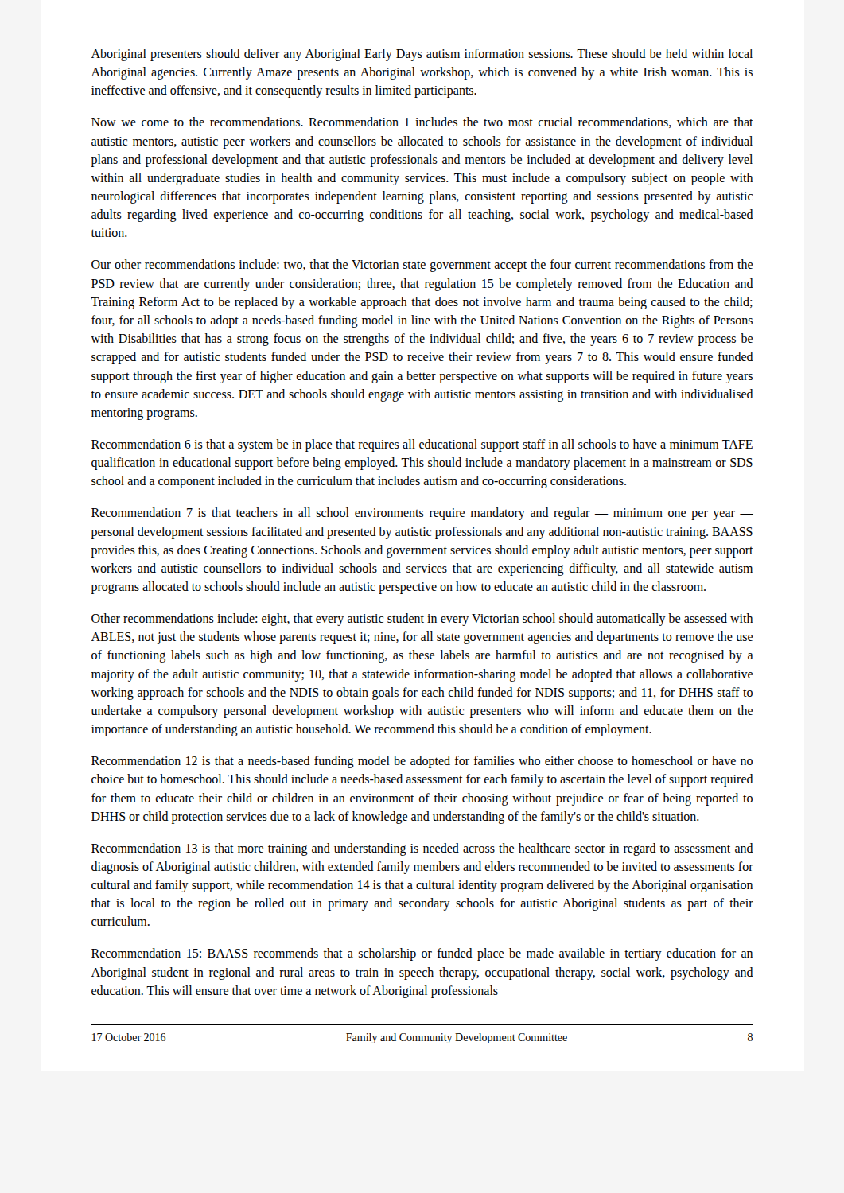Aboriginal presenters should deliver any Aboriginal Early Days autism information sessions. These should be held within local Aboriginal agencies. Currently Amaze presents an Aboriginal workshop, which is convened by a white Irish woman. This is ineffective and offensive, and it consequently results in limited participants.
Now we come to the recommendations. Recommendation 1 includes the two most crucial recommendations, which are that autistic mentors, autistic peer workers and counsellors be allocated to schools for assistance in the development of individual plans and professional development and that autistic professionals and mentors be included at development and delivery level within all undergraduate studies in health and community services. This must include a compulsory subject on people with neurological differences that incorporates independent learning plans, consistent reporting and sessions presented by autistic adults regarding lived experience and co-occurring conditions for all teaching, social work, psychology and medical-based tuition.
Our other recommendations include: two, that the Victorian state government accept the four current recommendations from the PSD review that are currently under consideration; three, that regulation 15 be completely removed from the Education and Training Reform Act to be replaced by a workable approach that does not involve harm and trauma being caused to the child; four, for all schools to adopt a needs-based funding model in line with the United Nations Convention on the Rights of Persons with Disabilities that has a strong focus on the strengths of the individual child; and five, the years 6 to 7 review process be scrapped and for autistic students funded under the PSD to receive their review from years 7 to 8. This would ensure funded support through the first year of higher education and gain a better perspective on what supports will be required in future years to ensure academic success. DET and schools should engage with autistic mentors assisting in transition and with individualised mentoring programs.
Recommendation 6 is that a system be in place that requires all educational support staff in all schools to have a minimum TAFE qualification in educational support before being employed. This should include a mandatory placement in a mainstream or SDS school and a component included in the curriculum that includes autism and co-occurring considerations.
Recommendation 7 is that teachers in all school environments require mandatory and regular — minimum one per year — personal development sessions facilitated and presented by autistic professionals and any additional non-autistic training. BAASS provides this, as does Creating Connections. Schools and government services should employ adult autistic mentors, peer support workers and autistic counsellors to individual schools and services that are experiencing difficulty, and all statewide autism programs allocated to schools should include an autistic perspective on how to educate an autistic child in the classroom.
Other recommendations include: eight, that every autistic student in every Victorian school should automatically be assessed with ABLES, not just the students whose parents request it; nine, for all state government agencies and departments to remove the use of functioning labels such as high and low functioning, as these labels are harmful to autistics and are not recognised by a majority of the adult autistic community; 10, that a statewide information-sharing model be adopted that allows a collaborative working approach for schools and the NDIS to obtain goals for each child funded for NDIS supports; and 11, for DHHS staff to undertake a compulsory personal development workshop with autistic presenters who will inform and educate them on the importance of understanding an autistic household. We recommend this should be a condition of employment.
Recommendation 12 is that a needs-based funding model be adopted for families who either choose to homeschool or have no choice but to homeschool. This should include a needs-based assessment for each family to ascertain the level of support required for them to educate their child or children in an environment of their choosing without prejudice or fear of being reported to DHHS or child protection services due to a lack of knowledge and understanding of the family's or the child's situation.
Recommendation 13 is that more training and understanding is needed across the healthcare sector in regard to assessment and diagnosis of Aboriginal autistic children, with extended family members and elders recommended to be invited to assessments for cultural and family support, while recommendation 14 is that a cultural identity program delivered by the Aboriginal organisation that is local to the region be rolled out in primary and secondary schools for autistic Aboriginal students as part of their curriculum.
Recommendation 15: BAASS recommends that a scholarship or funded place be made available in tertiary education for an Aboriginal student in regional and rural areas to train in speech therapy, occupational therapy, social work, psychology and education. This will ensure that over time a network of Aboriginal professionals
17 October 2016 Family and Community Development Committee 8